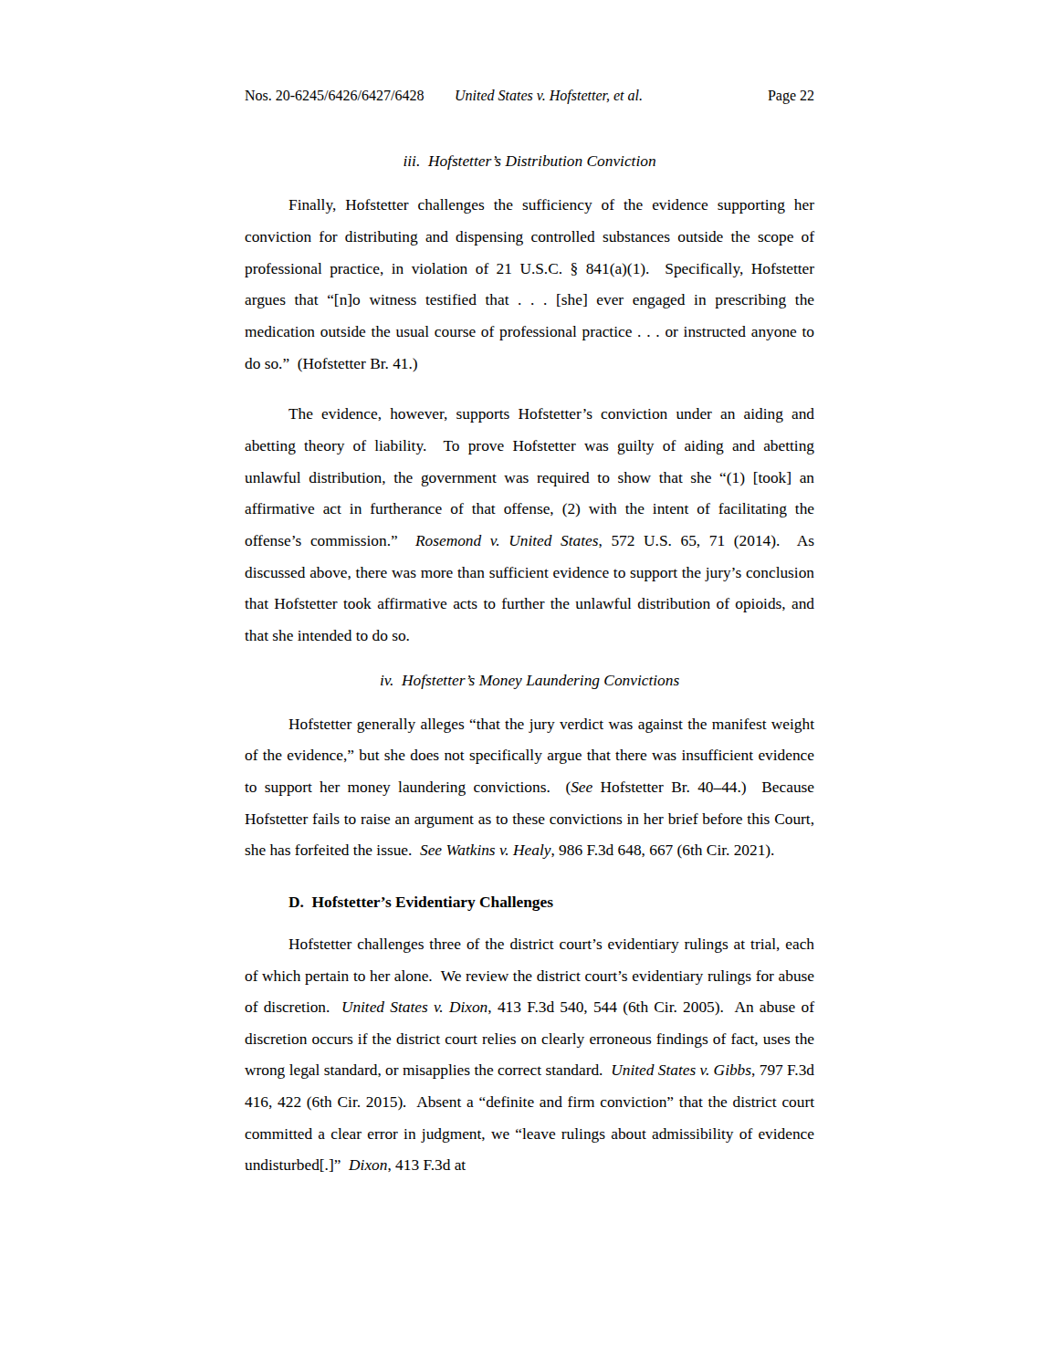Nos. 20-6245/6426/6427/6428
United States v. Hofstetter, et al.
Page 22
iii. Hofstetter’s Distribution Conviction
Finally, Hofstetter challenges the sufficiency of the evidence supporting her conviction for distributing and dispensing controlled substances outside the scope of professional practice, in violation of 21 U.S.C. § 841(a)(1). Specifically, Hofstetter argues that “[n]o witness testified that . . . [she] ever engaged in prescribing the medication outside the usual course of professional practice . . . or instructed anyone to do so.” (Hofstetter Br. 41.)
The evidence, however, supports Hofstetter’s conviction under an aiding and abetting theory of liability. To prove Hofstetter was guilty of aiding and abetting unlawful distribution, the government was required to show that she “(1) [took] an affirmative act in furtherance of that offense, (2) with the intent of facilitating the offense’s commission.” Rosemond v. United States, 572 U.S. 65, 71 (2014). As discussed above, there was more than sufficient evidence to support the jury’s conclusion that Hofstetter took affirmative acts to further the unlawful distribution of opioids, and that she intended to do so.
iv. Hofstetter’s Money Laundering Convictions
Hofstetter generally alleges “that the jury verdict was against the manifest weight of the evidence,” but she does not specifically argue that there was insufficient evidence to support her money laundering convictions. (See Hofstetter Br. 40–44.) Because Hofstetter fails to raise an argument as to these convictions in her brief before this Court, she has forfeited the issue. See Watkins v. Healy, 986 F.3d 648, 667 (6th Cir. 2021).
D. Hofstetter’s Evidentiary Challenges
Hofstetter challenges three of the district court’s evidentiary rulings at trial, each of which pertain to her alone. We review the district court’s evidentiary rulings for abuse of discretion. United States v. Dixon, 413 F.3d 540, 544 (6th Cir. 2005). An abuse of discretion occurs if the district court relies on clearly erroneous findings of fact, uses the wrong legal standard, or misapplies the correct standard. United States v. Gibbs, 797 F.3d 416, 422 (6th Cir. 2015). Absent a “definite and firm conviction” that the district court committed a clear error in judgment, we “leave rulings about admissibility of evidence undisturbed[.]” Dixon, 413 F.3d at